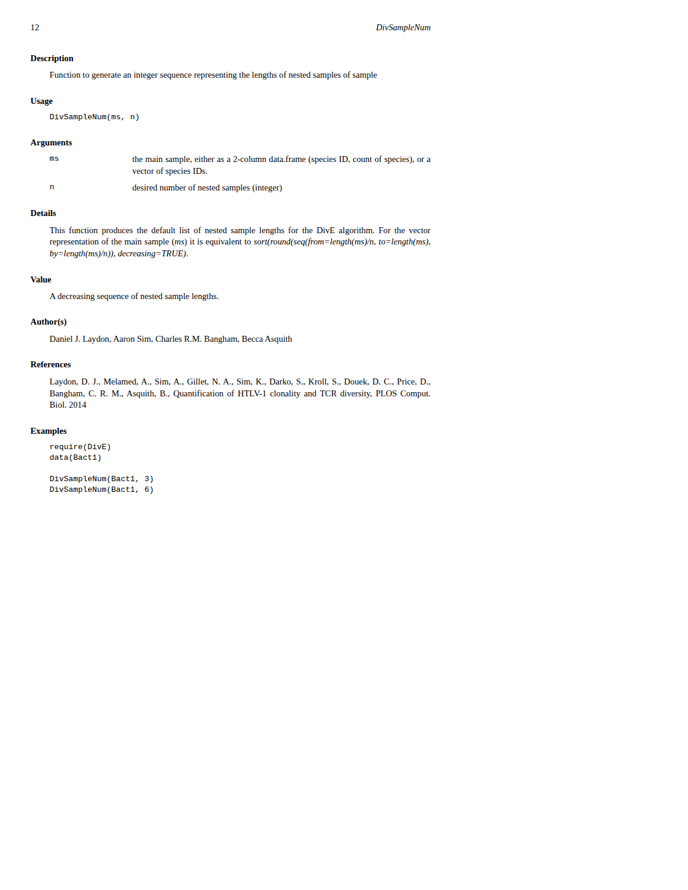12 DivSampleNum
Description
Function to generate an integer sequence representing the lengths of nested samples of sample
Usage
DivSampleNum(ms, n)
Arguments
ms
the main sample, either as a 2-column data.frame (species ID, count of species), or a vector of species IDs.
n
desired number of nested samples (integer)
Details
This function produces the default list of nested sample lengths for the DivE algorithm. For the vector representation of the main sample (ms) it is equivalent to sort(round(seq(from=length(ms)/n, to=length(ms), by=length(ms)/n)), decreasing=TRUE).
Value
A decreasing sequence of nested sample lengths.
Author(s)
Daniel J. Laydon, Aaron Sim, Charles R.M. Bangham, Becca Asquith
References
Laydon, D. J., Melamed, A., Sim, A., Gillet, N. A., Sim, K., Darko, S., Kroll, S., Douek, D. C., Price, D., Bangham, C. R. M., Asquith, B., Quantification of HTLV-1 clonality and TCR diversity, PLOS Comput. Biol. 2014
Examples
require(DivE)
data(Bact1)

DivSampleNum(Bact1, 3)
DivSampleNum(Bact1, 6)